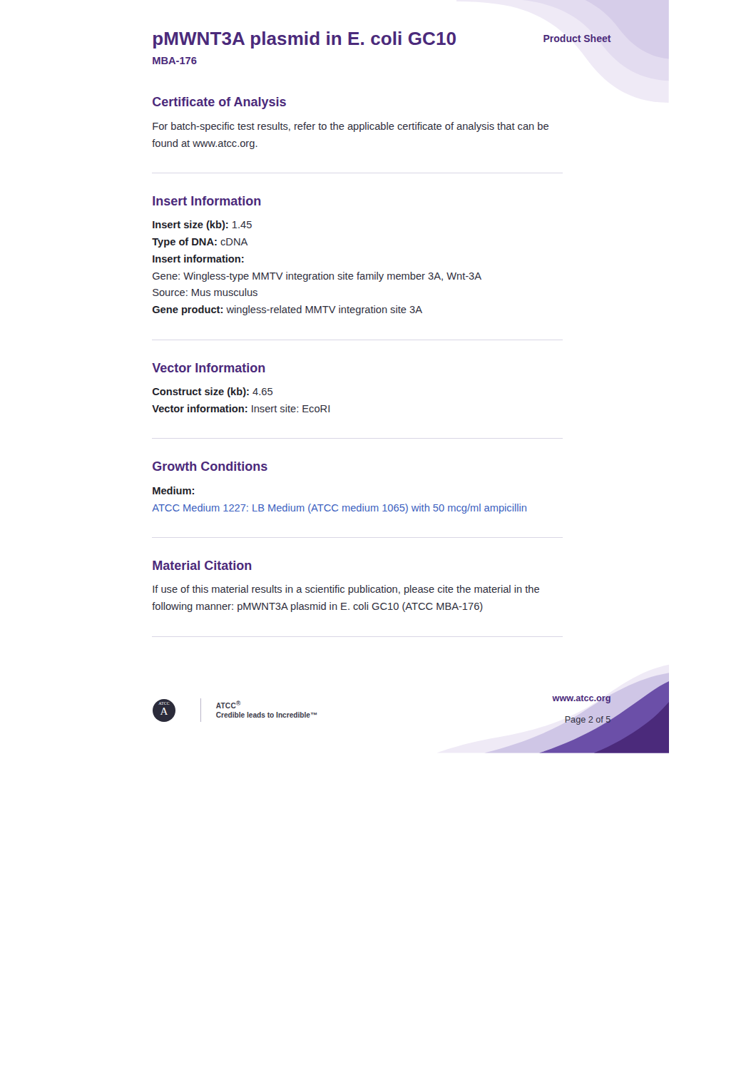pMWNT3A plasmid in E. coli GC10
MBA-176
Product Sheet
Certificate of Analysis
For batch-specific test results, refer to the applicable certificate of analysis that can be found at www.atcc.org.
Insert Information
Insert size (kb): 1.45
Type of DNA: cDNA
Insert information:
Gene: Wingless-type MMTV integration site family member 3A, Wnt-3A
Source: Mus musculus
Gene product: wingless-related MMTV integration site 3A
Vector Information
Construct size (kb): 4.65
Vector information: Insert site: EcoRI
Growth Conditions
Medium:
ATCC Medium 1227: LB Medium (ATCC medium 1065) with 50 mcg/ml ampicillin
Material Citation
If use of this material results in a scientific publication, please cite the material in the following manner: pMWNT3A plasmid in E. coli GC10 (ATCC MBA-176)
A ATCC
ATCC®
Credible leads to Incredible™
www.atcc.org
Page 2 of 5